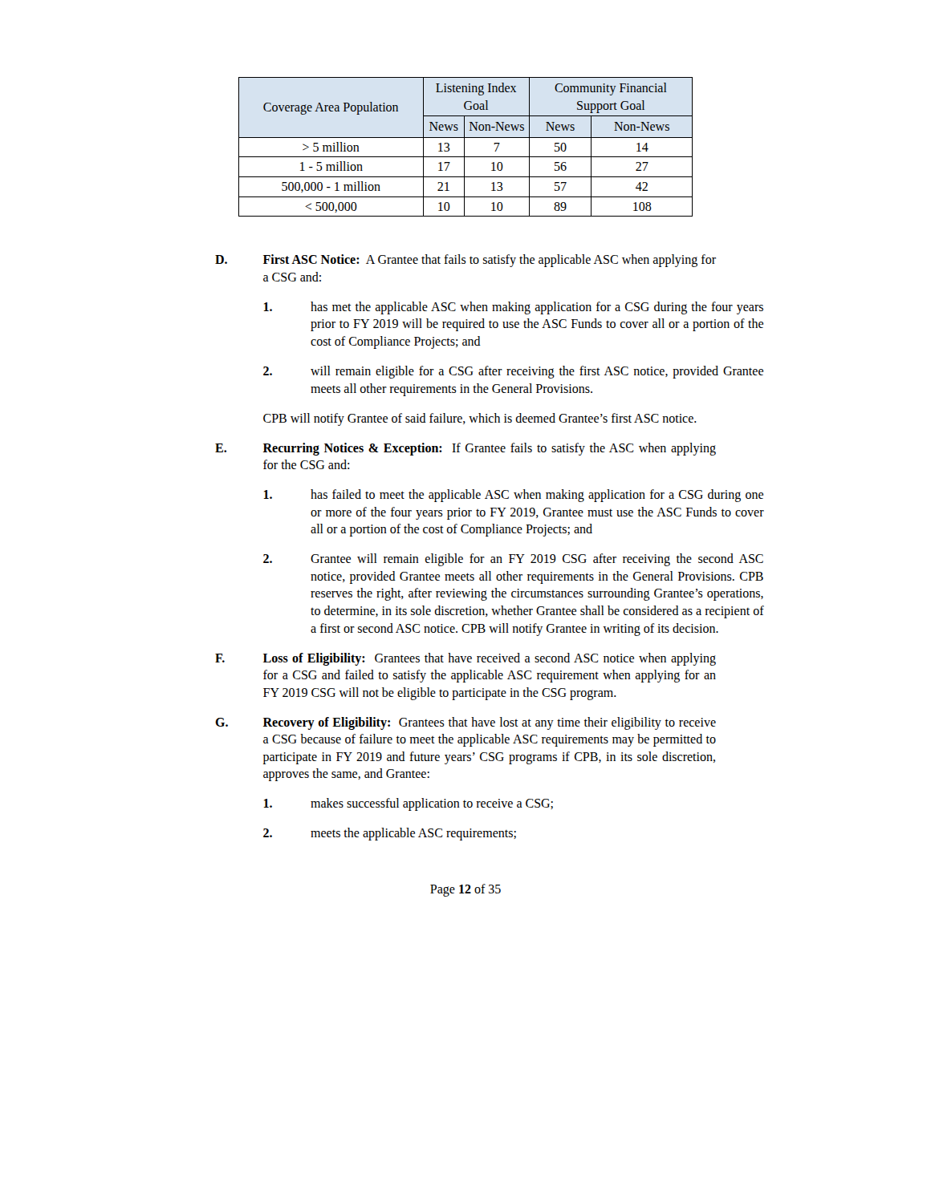| Coverage Area Population | Listening Index Goal | Community Financial Support Goal |
| --- | --- | --- |
| News | Non-News | News | Non-News |
| > 5 million | 13 | 7 | 50 | 14 |
| 1 - 5 million | 17 | 10 | 56 | 27 |
| 500,000 - 1 million | 21 | 13 | 57 | 42 |
| < 500,000 | 10 | 10 | 89 | 108 |
D.
First ASC Notice: A Grantee that fails to satisfy the applicable ASC when applying for a CSG and:
1.
has met the applicable ASC when making application for a CSG during the four years prior to FY 2019 will be required to use the ASC Funds to cover all or a portion of the cost of Compliance Projects; and
2.
will remain eligible for a CSG after receiving the first ASC notice, provided Grantee meets all other requirements in the General Provisions.
CPB will notify Grantee of said failure, which is deemed Grantee’s first ASC notice.
E.
Recurring Notices & Exception: If Grantee fails to satisfy the ASC when applying for the CSG and:
1.
has failed to meet the applicable ASC when making application for a CSG during one or more of the four years prior to FY 2019, Grantee must use the ASC Funds to cover all or a portion of the cost of Compliance Projects; and
2.
Grantee will remain eligible for an FY 2019 CSG after receiving the second ASC notice, provided Grantee meets all other requirements in the General Provisions. CPB reserves the right, after reviewing the circumstances surrounding Grantee’s operations, to determine, in its sole discretion, whether Grantee shall be considered as a recipient of a first or second ASC notice. CPB will notify Grantee in writing of its decision.
F.
Loss of Eligibility: Grantees that have received a second ASC notice when applying for a CSG and failed to satisfy the applicable ASC requirement when applying for an FY 2019 CSG will not be eligible to participate in the CSG program.
G.
Recovery of Eligibility: Grantees that have lost at any time their eligibility to receive a CSG because of failure to meet the applicable ASC requirements may be permitted to participate in FY 2019 and future years’ CSG programs if CPB, in its sole discretion, approves the same, and Grantee:
1.
makes successful application to receive a CSG;
2.
meets the applicable ASC requirements;
Page 12 of 35